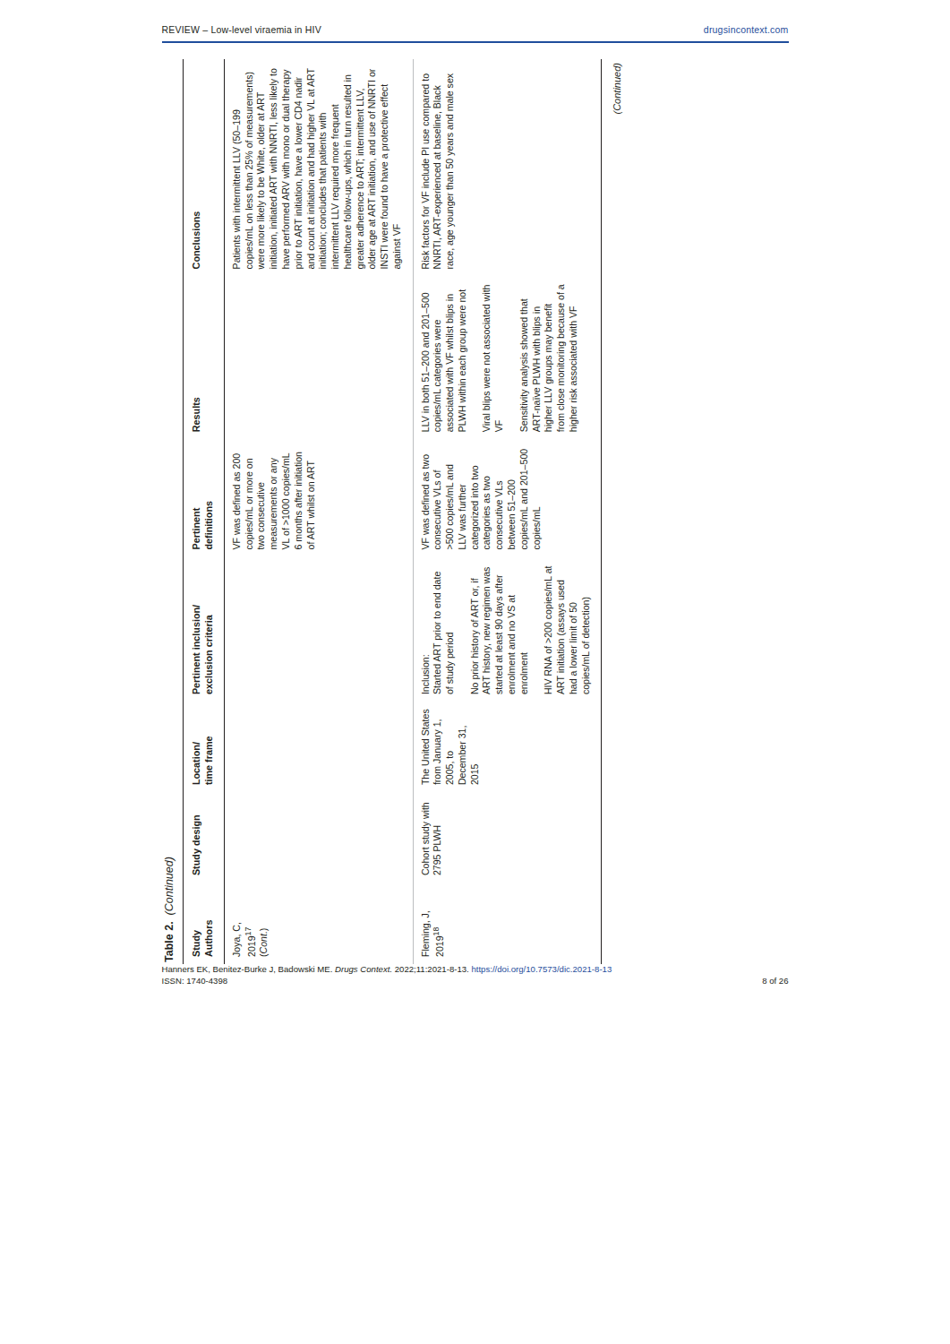REVIEW – Low-level viraemia in HIV
drugsincontext.com
Table 2. (Continued)
| Study Authors | Study design | Location/ time frame | Pertinent inclusion/ exclusion criteria | Pertinent definitions | Results | Conclusions |
| --- | --- | --- | --- | --- | --- | --- |
| Joya, C, 2019 17 ( Cont. ) | | | | VF was defined as 200 copies/mL or more on two consecutive measurements or any VL of >1000 copies/mL 6 months after initiation of ART whilst on ART | | Patients with intermittent LLV (50–199 copies/mL on less than 25% of measurements) were more likely to be White, older at ART initiation, initiated ART with NNRTI, less likely to have performed ARV with mono or dual therapy prior to ART initiation, have a lower CD4 nadir and count at initiation and had higher VL at ART initiation; concludes that patients with intermittent LLV required more frequent healthcare follow-ups, which in turn resulted in greater adherence to ART; intermittent LLV, older age at ART initiation, and use of NNRTI or INSTI were found to have a protective effect against VF |
| Fleming, J, 2019 18 | Cohort study with 2795 PLWH | The United States from January 1, 2005, to December 31, 2015 | Inclusion: Started ART prior to end date of study period No prior history of ART or, if ART history, new regimen was started at least 90 days after enrolment and no VS at enrolment HIV RNA of >200 copies/mL at ART initiation (assays used had a lower limit of 50 copies/mL of detection) | VF was defined as two consecutive VLs of >500 copies/mL and LLV was further categorized into two categories as two consecutive VLs between 51–200 copies/mL and 201–500 copies/mL | LLV in both 51–200 and 201–500 copies/mL categories were associated with VF whilst blips in PLWH within each group were not Viral blips were not associated with VF Sensitivity analysis showed that ART-naïve PLWH with blips in higher LLV groups may benefit from close monitoring because of a higher risk associated with VF | Risk factors for VF include PI use compared to NNRTI, ART-experienced at baseline, Black race, age younger than 50 years and male sex |
(Continued)
Hanners EK, Benitez-Burke J, Badowski ME. Drugs Context. 2022;11:2021-8-13. https://doi.org/10.7573/dic.2021-8-13 ISSN: 1740-4398
8 of 26